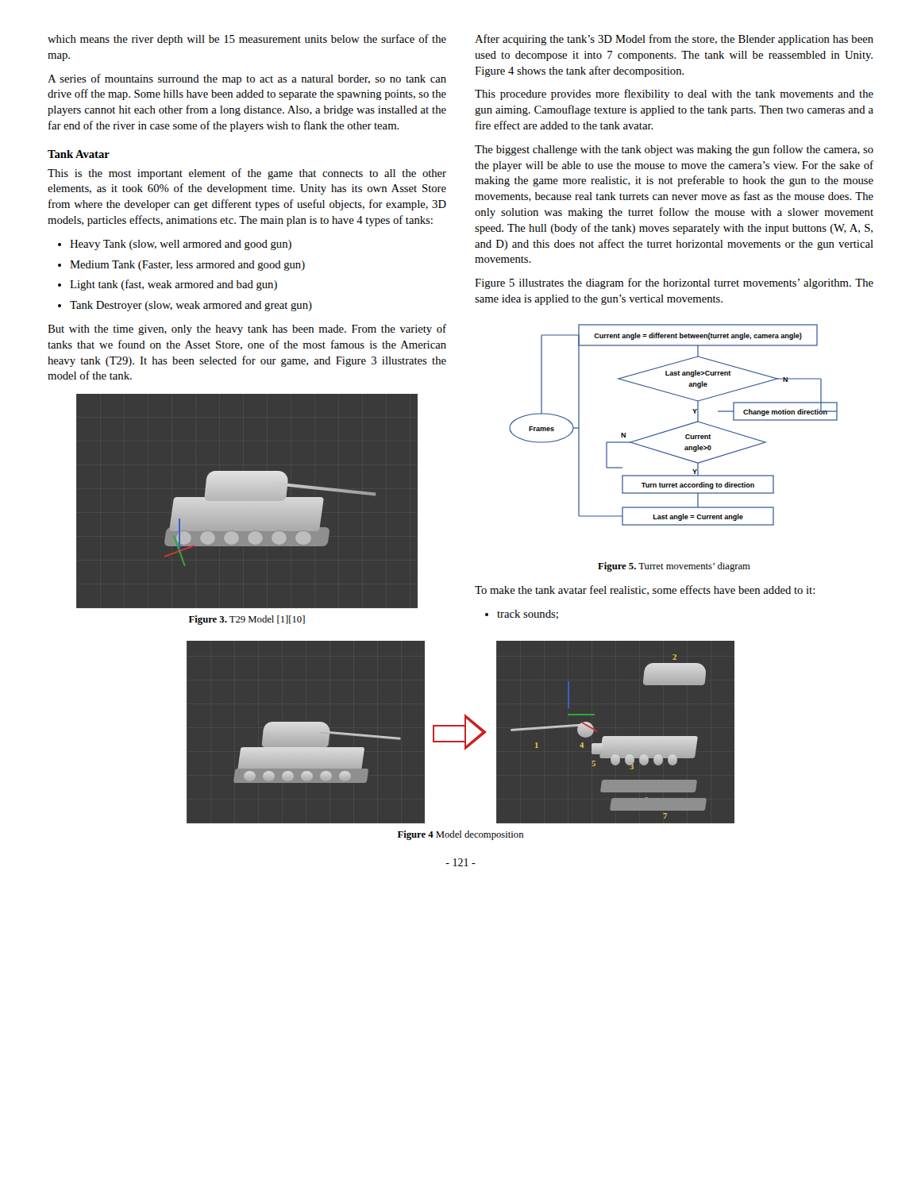which means the river depth will be 15 measurement units below the surface of the map.
A series of mountains surround the map to act as a natural border, so no tank can drive off the map. Some hills have been added to separate the spawning points, so the players cannot hit each other from a long distance. Also, a bridge was installed at the far end of the river in case some of the players wish to flank the other team.
Tank Avatar
This is the most important element of the game that connects to all the other elements, as it took 60% of the development time. Unity has its own Asset Store from where the developer can get different types of useful objects, for example, 3D models, particles effects, animations etc. The main plan is to have 4 types of tanks:
Heavy Tank (slow, well armored and good gun)
Medium Tank (Faster, less armored and good gun)
Light tank (fast, weak armored and bad gun)
Tank Destroyer (slow, weak armored and great gun)
But with the time given, only the heavy tank has been made. From the variety of tanks that we found on the Asset Store, one of the most famous is the American heavy tank (T29). It has been selected for our game, and Figure 3 illustrates the model of the tank.
Figure 3. T29 Model [1][10]
After acquiring the tank’s 3D Model from the store, the Blender application has been used to decompose it into 7 components. The tank will be reassembled in Unity. Figure 4 shows the tank after decomposition.
This procedure provides more flexibility to deal with the tank movements and the gun aiming. Camouflage texture is applied to the tank parts. Then two cameras and a fire effect are added to the tank avatar.
The biggest challenge with the tank object was making the gun follow the camera, so the player will be able to use the mouse to move the camera’s view. For the sake of making the game more realistic, it is not preferable to hook the gun to the mouse movements, because real tank turrets can never move as fast as the mouse does. The only solution was making the turret follow the mouse with a slower movement speed. The hull (body of the tank) moves separately with the input buttons (W, A, S, and D) and this does not affect the turret horizontal movements or the gun vertical movements.
Figure 5 illustrates the diagram for the horizontal turret movements’ algorithm. The same idea is applied to the gun’s vertical movements.
Current angle = different between(turret angle, camera angle) Last angle>Current angle N Change motion direction Y Current angle>0 N Y Turn turret according to direction Last angle = Current angle Frames
Figure 5. Turret movements’ diagram
To make the tank avatar feel realistic, some effects have been added to it:
track sounds;
1
2
3
4
5
6
7
Figure 4 Model decomposition
- 121 -